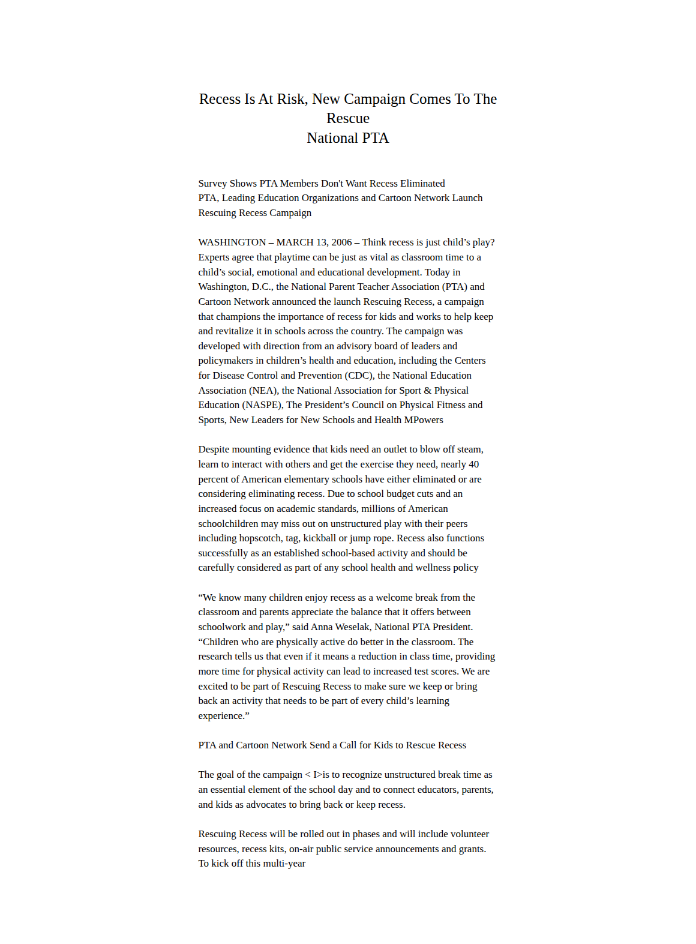Recess Is At Risk, New Campaign Comes To The Rescue
National PTA
Survey Shows PTA Members Don't Want Recess Eliminated
PTA, Leading Education Organizations and Cartoon Network Launch Rescuing Recess Campaign
WASHINGTON – MARCH 13, 2006 – Think recess is just child’s play? Experts agree that playtime can be just as vital as classroom time to a child’s social, emotional and educational development. Today in Washington, D.C., the National Parent Teacher Association (PTA) and Cartoon Network announced the launch Rescuing Recess, a campaign that champions the importance of recess for kids and works to help keep and revitalize it in schools across the country. The campaign was developed with direction from an advisory board of leaders and policymakers in children’s health and education, including the Centers for Disease Control and Prevention (CDC), the National Education Association (NEA), the National Association for Sport & Physical Education (NASPE), The President’s Council on Physical Fitness and Sports, New Leaders for New Schools and Health MPowers
Despite mounting evidence that kids need an outlet to blow off steam, learn to interact with others and get the exercise they need, nearly 40 percent of American elementary schools have either eliminated or are considering eliminating recess. Due to school budget cuts and an increased focus on academic standards, millions of American schoolchildren may miss out on unstructured play with their peers including hopscotch, tag, kickball or jump rope. Recess also functions successfully as an established school-based activity and should be carefully considered as part of any school health and wellness policy
“We know many children enjoy recess as a welcome break from the classroom and parents appreciate the balance that it offers between schoolwork and play,” said Anna Weselak, National PTA President. “Children who are physically active do better in the classroom. The research tells us that even if it means a reduction in class time, providing more time for physical activity can lead to increased test scores. We are excited to be part of Rescuing Recess to make sure we keep or bring back an activity that needs to be part of every child’s learning experience.”
PTA and Cartoon Network Send a Call for Kids to Rescue Recess
The goal of the campaign < I>is to recognize unstructured break time as an essential element of the school day and to connect educators, parents, and kids as advocates to bring back or keep recess.
Rescuing Recess will be rolled out in phases and will include volunteer resources, recess kits, on-air public service announcements and grants. To kick off this multi-year